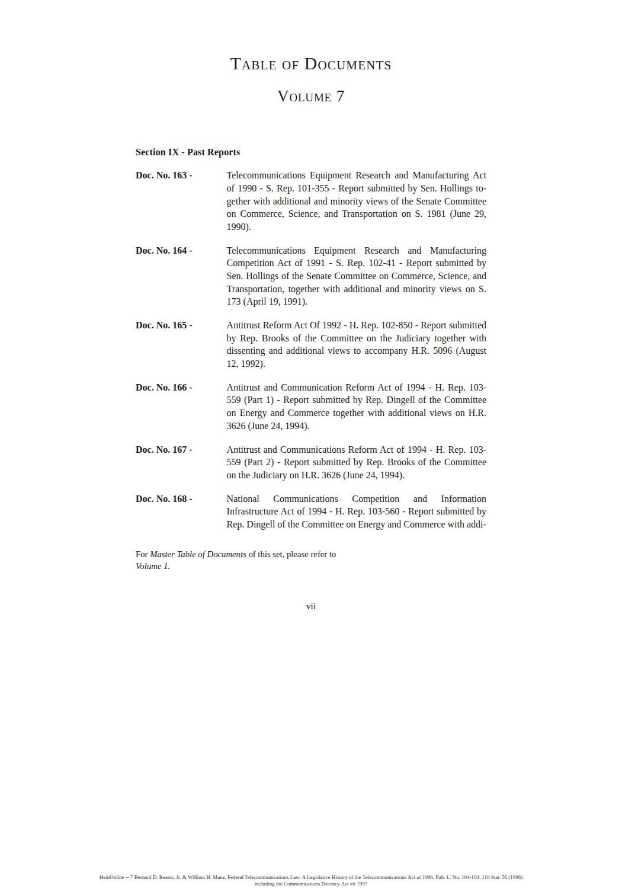Table of Documents
Volume 7
Section IX - Past Reports
Doc. No. 163 -
Telecommunications Equipment Research and Manufacturing Act of 1990 - S. Rep. 101-355 - Report submitted by Sen. Hollings together with additional and minority views of the Senate Committee on Commerce, Science, and Transportation on S. 1981 (June 29, 1990).
Doc. No. 164 -
Telecommunications Equipment Research and Manufacturing Competition Act of 1991 - S. Rep. 102-41 - Report submitted by Sen. Hollings of the Senate Committee on Commerce, Science, and Transportation, together with additional and minority views on S. 173 (April 19, 1991).
Doc. No. 165 -
Antitrust Reform Act Of 1992 - H. Rep. 102-850 - Report submitted by Rep. Brooks of the Committee on the Judiciary together with dissenting and additional views to accompany H.R. 5096 (August 12, 1992).
Doc. No. 166 -
Antitrust and Communication Reform Act of 1994 - H. Rep. 103-559 (Part 1) - Report submitted by Rep. Dingell of the Committee on Energy and Commerce together with additional views on H.R. 3626 (June 24, 1994).
Doc. No. 167 -
Antitrust and Communications Reform Act of 1994 - H. Rep. 103-559 (Part 2) - Report submitted by Rep. Brooks of the Committee on the Judiciary on H.R. 3626 (June 24, 1994).
Doc. No. 168 -
National Communications Competition and Information Infrastructure Act of 1994 - H. Rep. 103-560 - Report submitted by Rep. Dingell of the Committee on Energy and Commerce with addi-
For Master Table of Documents of this set, please refer to
Volume 1.
vii
HeinOnline -- 7 Bernard D. Reams, Jr. & William H. Manz, Federal Telecommunications Law: A Legislative History of the Telecommunications Act of 1996, Pub. L. No. 104-104, 110 Stat. 56 (1996) including the Communications Decency Act vii 1997